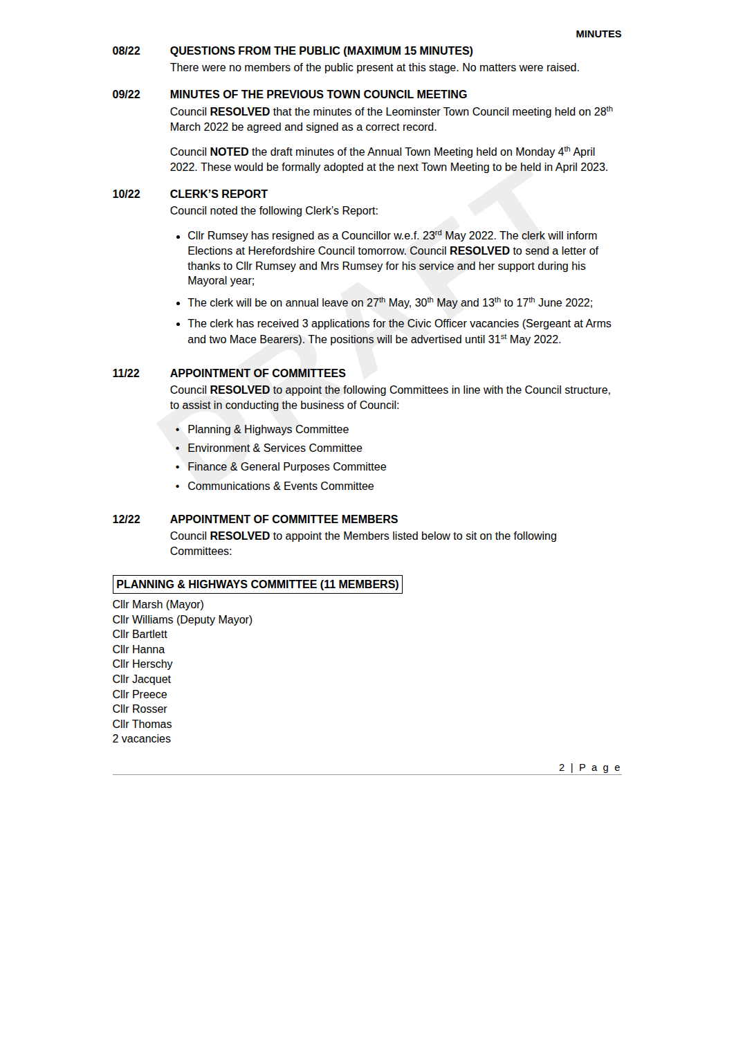DRAFT
MINUTES
08/22
Questions from the public (maximum 15 minutes)
There were no members of the public present at this stage. No matters were raised.
09/22
Minutes of the previous Town Council meeting
Council RESOLVED that the minutes of the Leominster Town Council meeting held on 28th March 2022 be agreed and signed as a correct record.
Council NOTED the draft minutes of the Annual Town Meeting held on Monday 4th April 2022. These would be formally adopted at the next Town Meeting to be held in April 2023.
10/22
Clerk’s report
Council noted the following Clerk’s Report:
Cllr Rumsey has resigned as a Councillor w.e.f. 23rd May 2022. The clerk will inform Elections at Herefordshire Council tomorrow. Council RESOLVED to send a letter of thanks to Cllr Rumsey and Mrs Rumsey for his service and her support during his Mayoral year;
The clerk will be on annual leave on 27th May, 30th May and 13th to 17th June 2022;
The clerk has received 3 applications for the Civic Officer vacancies (Sergeant at Arms and two Mace Bearers). The positions will be advertised until 31st May 2022.
11/22
Appointment of Committees
Council RESOLVED to appoint the following Committees in line with the Council structure, to assist in conducting the business of Council:
Planning & Highways Committee
Environment & Services Committee
Finance & General Purposes Committee
Communications & Events Committee
12/22
Appointment of Committee Members
Council RESOLVED to appoint the Members listed below to sit on the following Committees:
PLANNING & HIGHWAYS COMMITTEE (11 MEMBERS)
Cllr Marsh (Mayor)
Cllr Williams (Deputy Mayor)
Cllr Bartlett
Cllr Hanna
Cllr Herschy
Cllr Jacquet
Cllr Preece
Cllr Rosser
Cllr Thomas
2 vacancies
2 | P a g e